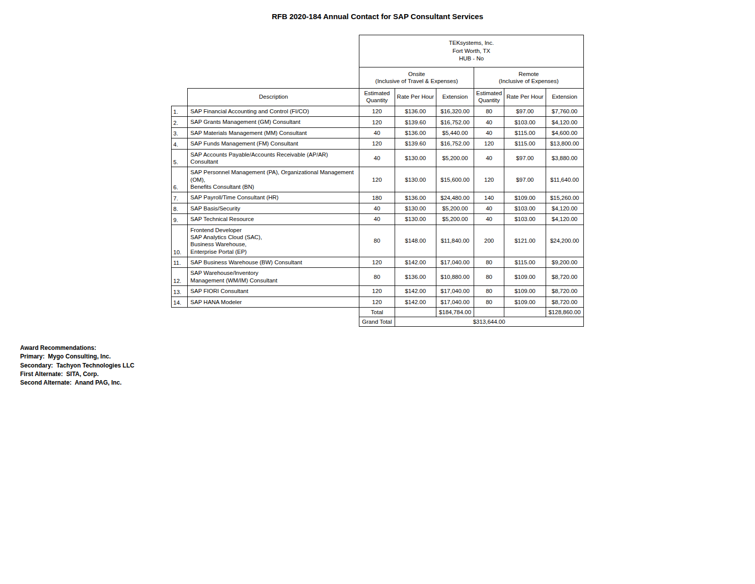RFB 2020-184 Annual Contact for SAP Consultant Services
| | | TEKsystems, Inc. Fort Worth, TX HUB - No |
| | | Onsite (Inclusive of Travel & Expenses) | Remote (Inclusive of Expenses) |
| | Description | Estimated Quantity | Rate Per Hour | Extension | Estimated Quantity | Rate Per Hour | Extension |
| 1. | SAP Financial Accounting and Control (FI/CO) | 120 | $136.00 | $16,320.00 | 80 | $97.00 | $7,760.00 |
| 2. | SAP Grants Management (GM) Consultant | 120 | $139.60 | $16,752.00 | 40 | $103.00 | $4,120.00 |
| 3. | SAP Materials Management (MM) Consultant | 40 | $136.00 | $5,440.00 | 40 | $115.00 | $4,600.00 |
| 4. | SAP Funds Management (FM) Consultant | 120 | $139.60 | $16,752.00 | 120 | $115.00 | $13,800.00 |
| 5. | SAP Accounts Payable/Accounts Receivable (AP/AR) Consultant | 40 | $130.00 | $5,200.00 | 40 | $97.00 | $3,880.00 |
| 6. | SAP Personnel Management (PA), Organizational Management (OM), Benefits Consultant (BN) | 120 | $130.00 | $15,600.00 | 120 | $97.00 | $11,640.00 |
| 7. | SAP Payroll/Time Consultant (HR) | 180 | $136.00 | $24,480.00 | 140 | $109.00 | $15,260.00 |
| 8. | SAP Basis/Security | 40 | $130.00 | $5,200.00 | 40 | $103.00 | $4,120.00 |
| 9. | SAP Technical Resource | 40 | $130.00 | $5,200.00 | 40 | $103.00 | $4,120.00 |
| 10. | Frontend Developer SAP Analytics Cloud (SAC), Business Warehouse, Enterprise Portal (EP) | 80 | $148.00 | $11,840.00 | 200 | $121.00 | $24,200.00 |
| 11. | SAP Business Warehouse (BW) Consultant | 120 | $142.00 | $17,040.00 | 80 | $115.00 | $9,200.00 |
| 12. | SAP Warehouse/Inventory Management (WM/IM) Consultant | 80 | $136.00 | $10,880.00 | 80 | $109.00 | $8,720.00 |
| 13. | SAP FIORI Consultant | 120 | $142.00 | $17,040.00 | 80 | $109.00 | $8,720.00 |
| 14. | SAP HANA Modeler | 120 | $142.00 | $17,040.00 | 80 | $109.00 | $8,720.00 |
| | | Total | | $184,784.00 | | | $128,860.00 |
| | | Grand Total | $313,644.00 |
Award Recommendations:
Primary: Mygo Consulting, Inc.
Secondary: Tachyon Technologies LLC
First Alternate: SITA, Corp.
Second Alternate: Anand PAG, Inc.